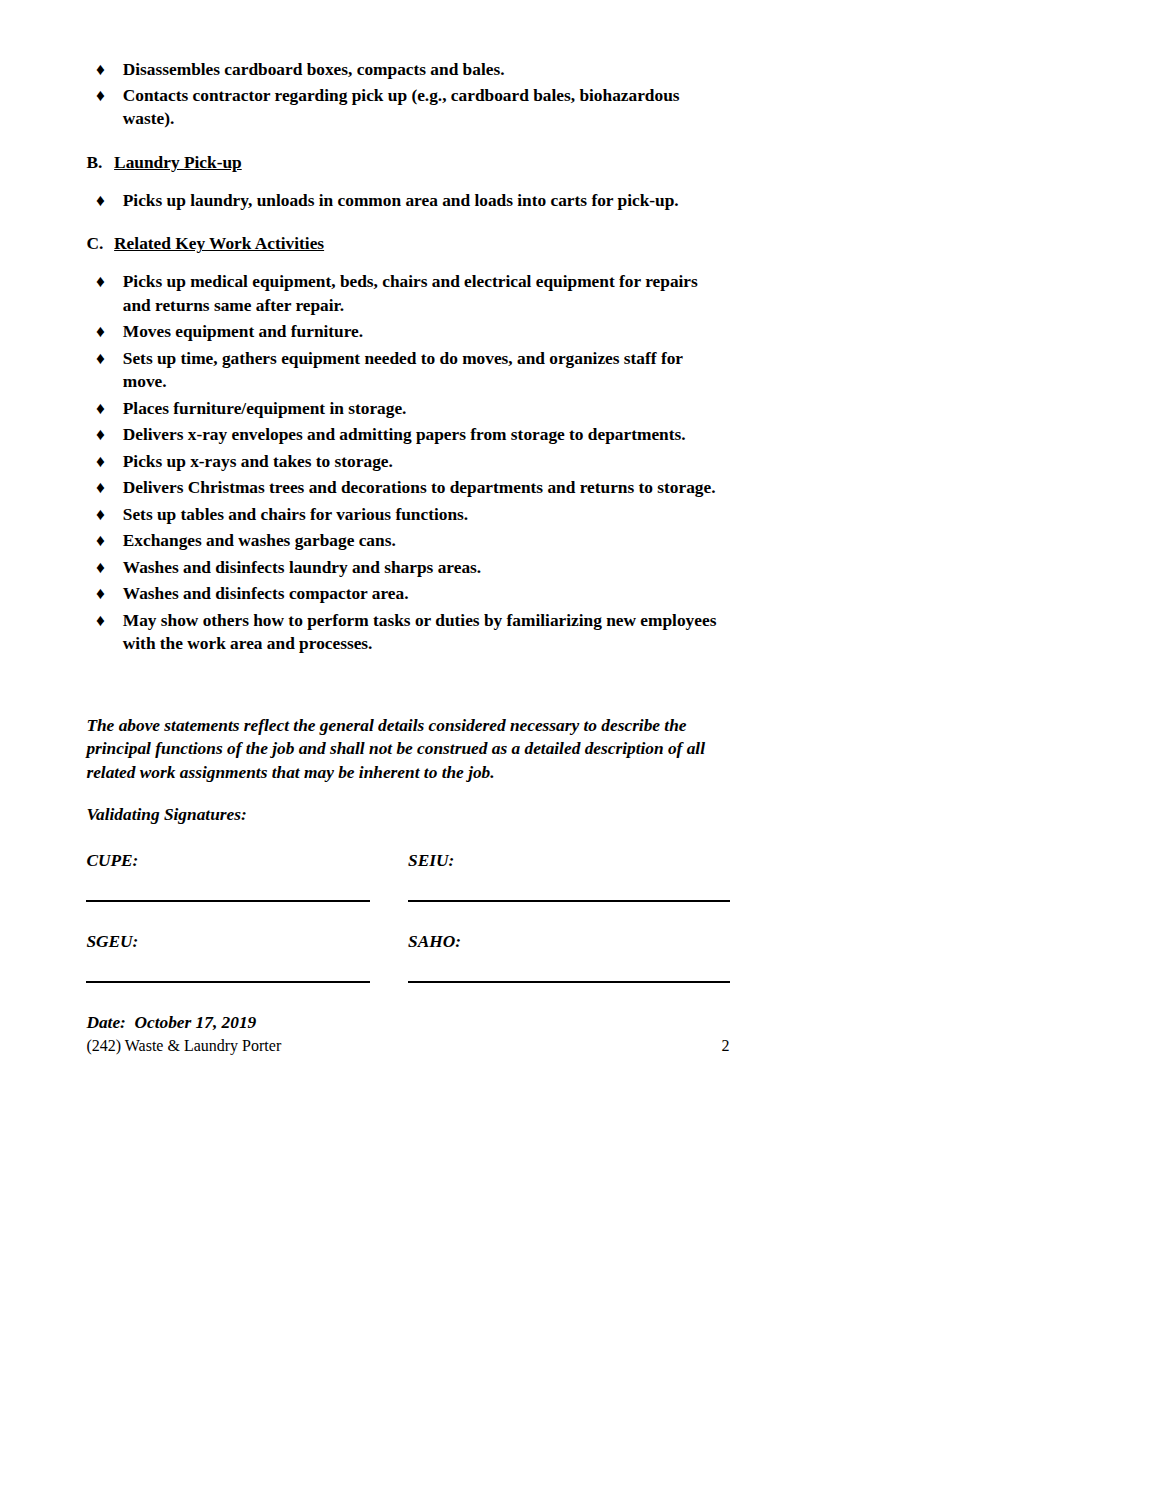Disassembles cardboard boxes, compacts and bales.
Contacts contractor regarding pick up (e.g., cardboard bales, biohazardous waste).
B. Laundry Pick-up
Picks up laundry, unloads in common area and loads into carts for pick-up.
C. Related Key Work Activities
Picks up medical equipment, beds, chairs and electrical equipment for repairs and returns same after repair.
Moves equipment and furniture.
Sets up time, gathers equipment needed to do moves, and organizes staff for move.
Places furniture/equipment in storage.
Delivers x-ray envelopes and admitting papers from storage to departments.
Picks up x-rays and takes to storage.
Delivers Christmas trees and decorations to departments and returns to storage.
Sets up tables and chairs for various functions.
Exchanges and washes garbage cans.
Washes and disinfects laundry and sharps areas.
Washes and disinfects compactor area.
May show others how to perform tasks or duties by familiarizing new employees with the work area and processes.
The above statements reflect the general details considered necessary to describe the principal functions of the job and shall not be construed as a detailed description of all related work assignments that may be inherent to the job.
Validating Signatures:
| CUPE: | SEIU: |
| SGEU: | SAHO: |
Date: October 17, 2019
(242) Waste & Laundry Porter 2